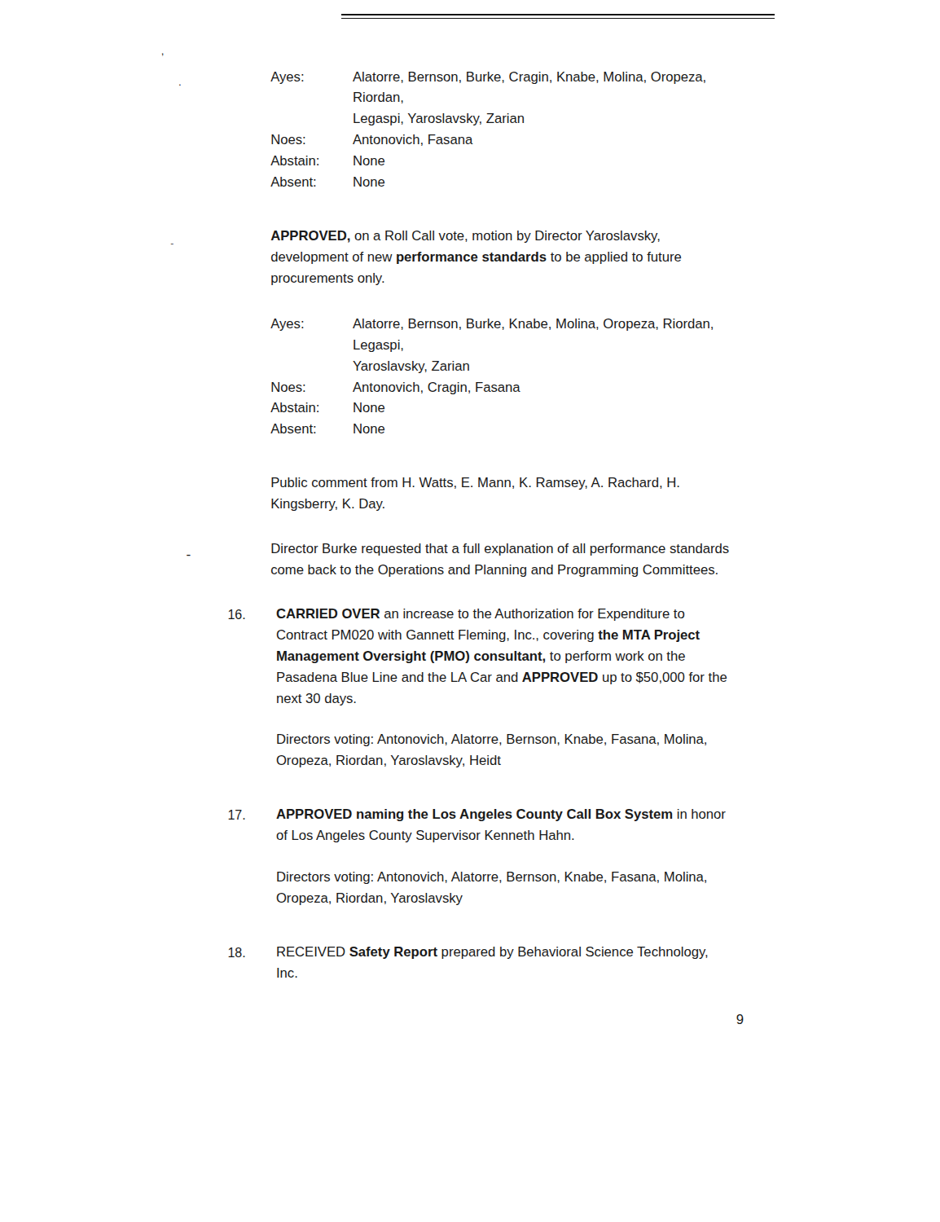,
.
-
-
Ayes:
Alatorre, Bernson, Burke, Cragin, Knabe, Molina, Oropeza, Riordan,
Legaspi, Yaroslavsky, Zarian
Noes:
Antonovich, Fasana
Abstain:
None
Absent:
None
APPROVED, on a Roll Call vote, motion by Director Yaroslavsky, development of new performance standards to be applied to future procurements only.
Ayes:
Alatorre, Bernson, Burke, Knabe, Molina, Oropeza, Riordan, Legaspi,
Yaroslavsky, Zarian
Noes:
Antonovich, Cragin, Fasana
Abstain:
None
Absent:
None
Public comment from H. Watts, E. Mann, K. Ramsey, A. Rachard, H. Kingsberry, K. Day.
Director Burke requested that a full explanation of all performance standards come back to the Operations and Planning and Programming Committees.
16.
CARRIED OVER an increase to the Authorization for Expenditure to Contract PM020 with Gannett Fleming, Inc., covering the MTA Project Management Oversight (PMO) consultant, to perform work on the Pasadena Blue Line and the LA Car and APPROVED up to $50,000 for the next 30 days.
Directors voting: Antonovich, Alatorre, Bernson, Knabe, Fasana, Molina, Oropeza, Riordan, Yaroslavsky, Heidt
17.
APPROVED naming the Los Angeles County Call Box System in honor of Los Angeles County Supervisor Kenneth Hahn.
Directors voting: Antonovich, Alatorre, Bernson, Knabe, Fasana, Molina, Oropeza, Riordan, Yaroslavsky
18.
RECEIVED Safety Report prepared by Behavioral Science Technology, Inc.
9